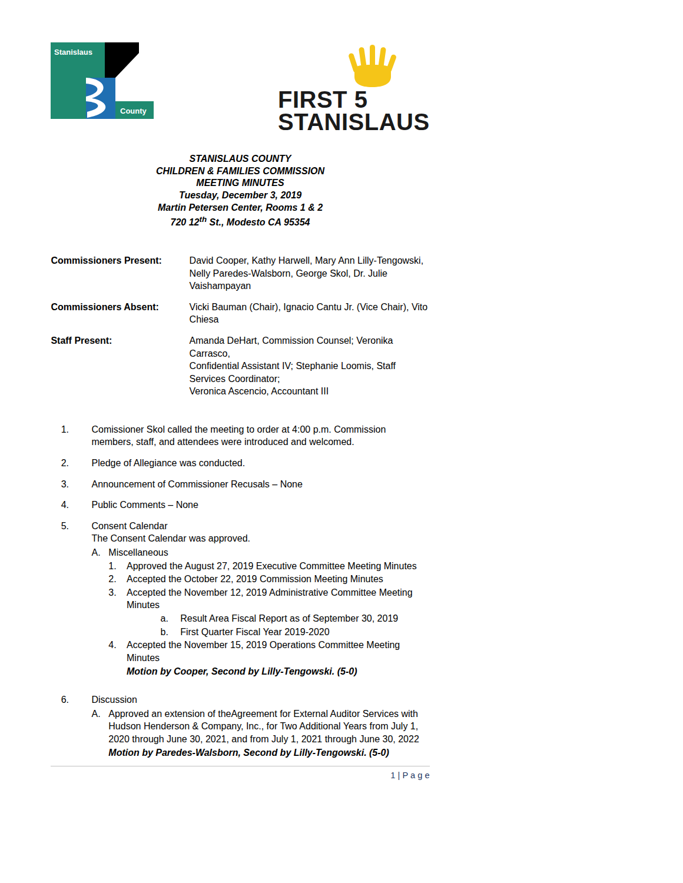Stanislaus County
FIRST 5
STANISLAUS
STANISLAUS COUNTY
CHILDREN & FAMILIES COMMISSION
MEETING MINUTES
Tuesday, December 3, 2019
Martin Petersen Center, Rooms 1 & 2
720 12th St., Modesto CA 95354
| Commissioners Present: | David Cooper, Kathy Harwell, Mary Ann Lilly-Tengowski, Nelly Paredes-Walsborn, George Skol, Dr. Julie Vaishampayan |
| Commissioners Absent: | Vicki Bauman (Chair), Ignacio Cantu Jr. (Vice Chair), Vito Chiesa |
| Staff Present: | Amanda DeHart, Commission Counsel; Veronika Carrasco, Confidential Assistant IV; Stephanie Loomis, Staff Services Coordinator; Veronica Ascencio, Accountant III |
1. Comissioner Skol called the meeting to order at 4:00 p.m. Commission members, staff, and attendees were introduced and welcomed.
2. Pledge of Allegiance was conducted.
3. Announcement of Commissioner Recusals – None
4. Public Comments – None
5. Consent Calendar
The Consent Calendar was approved.
A. Miscellaneous
1. Approved the August 27, 2019 Executive Committee Meeting Minutes
2. Accepted the October 22, 2019 Commission Meeting Minutes
3. Accepted the November 12, 2019 Administrative Committee Meeting Minutes
a. Result Area Fiscal Report as of September 30, 2019
b. First Quarter Fiscal Year 2019-2020
4. Accepted the November 15, 2019 Operations Committee Meeting Minutes
Motion by Cooper, Second by Lilly-Tengowski. (5-0)
6. Discussion
A. Approved an extension of theAgreement for External Auditor Services with Hudson Henderson & Company, Inc., for Two Additional Years from July 1, 2020 through June 30, 2021, and from July 1, 2021 through June 30, 2022
Motion by Paredes-Walsborn, Second by Lilly-Tengowski. (5-0)
1 | P a g e